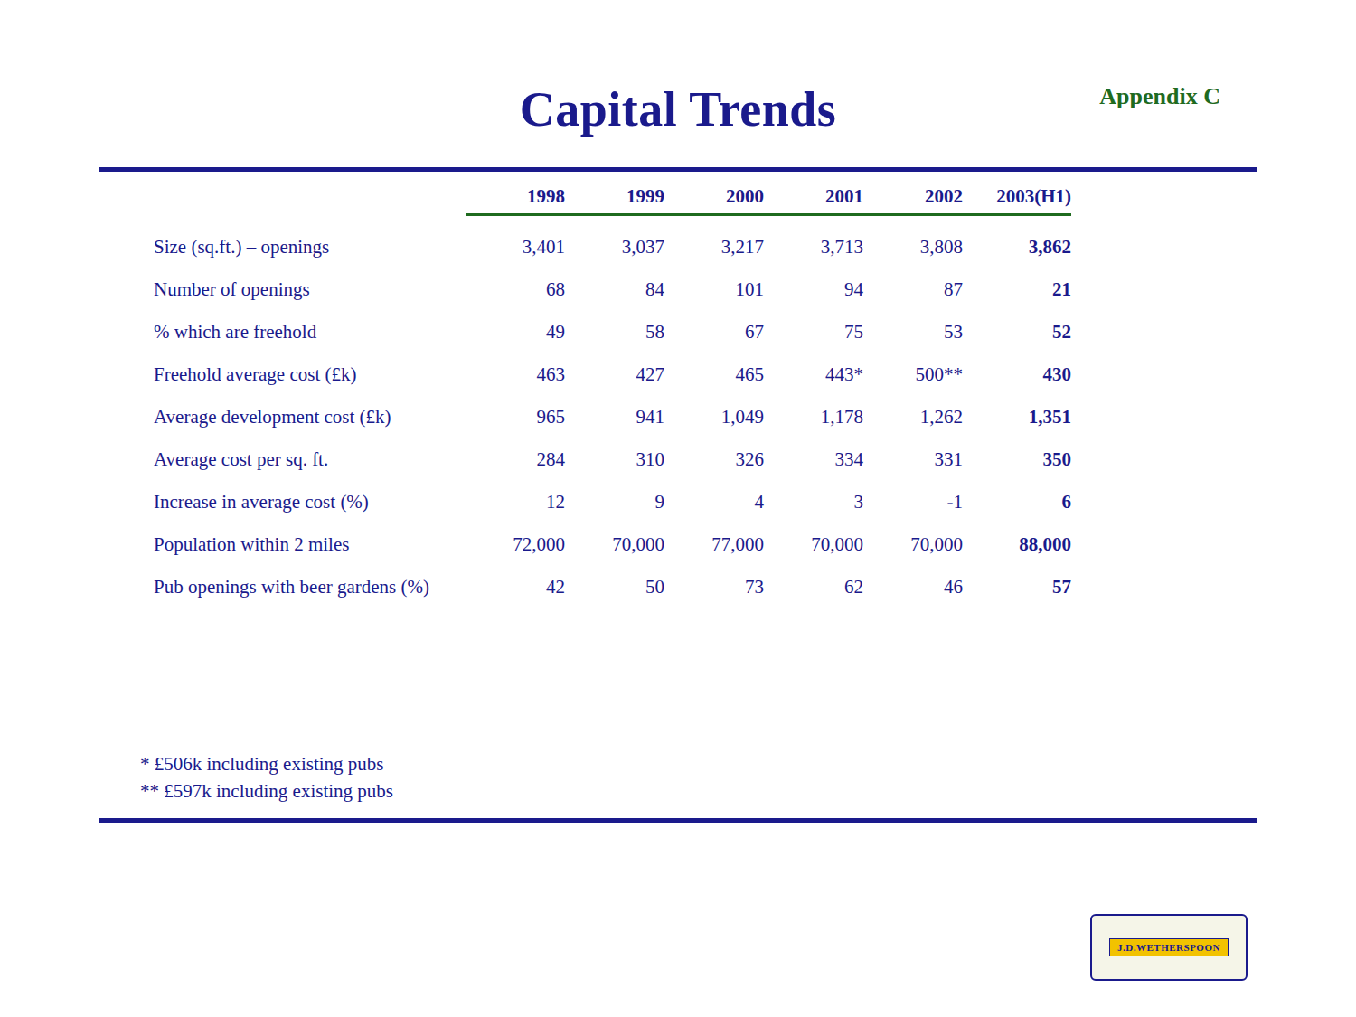Capital Trends
Appendix C
| | 1998 | 1999 | 2000 | 2001 | 2002 | 2003(H1) |
| --- | --- | --- | --- | --- | --- | --- |
| Size (sq.ft.) – openings | 3,401 | 3,037 | 3,217 | 3,713 | 3,808 | 3,862 |
| Number of openings | 68 | 84 | 101 | 94 | 87 | 21 |
| % which are freehold | 49 | 58 | 67 | 75 | 53 | 52 |
| Freehold average cost (£k) | 463 | 427 | 465 | 443* | 500** | 430 |
| Average development cost (£k) | 965 | 941 | 1,049 | 1,178 | 1,262 | 1,351 |
| Average cost per sq. ft. | 284 | 310 | 326 | 334 | 331 | 350 |
| Increase in average cost (%) | 12 | 9 | 4 | 3 | -1 | 6 |
| Population within 2 miles | 72,000 | 70,000 | 77,000 | 70,000 | 70,000 | 88,000 |
| Pub openings with beer gardens (%) | 42 | 50 | 73 | 62 | 46 | 57 |
* £506k including existing pubs
** £597k including existing pubs
J.D.WETHERSPOON